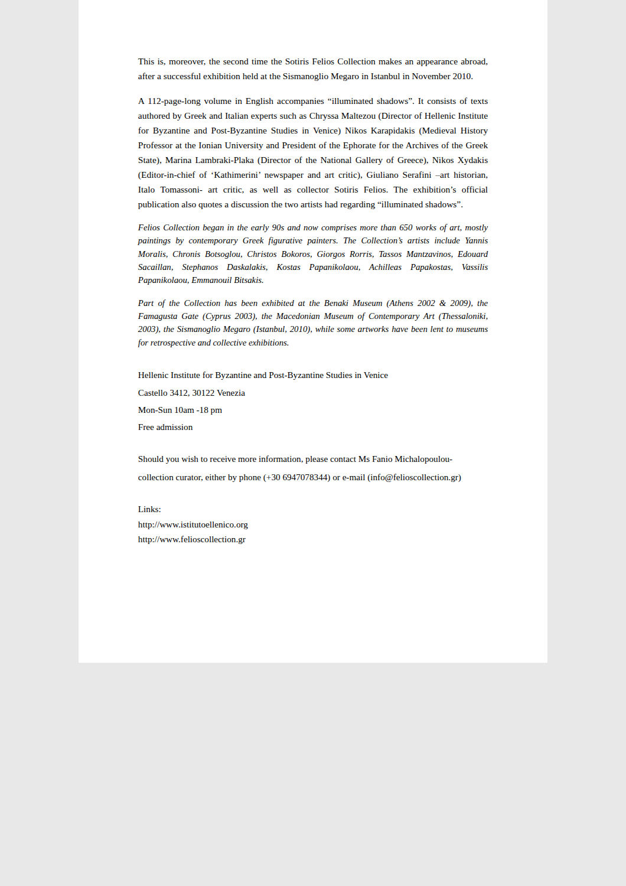This is, moreover, the second time the Sotiris Felios Collection makes an appearance abroad, after a successful exhibition held at the Sismanoglio Megaro in Istanbul in November 2010.
A 112-page-long volume in English accompanies “illuminated shadows”. It consists of texts authored by Greek and Italian experts such as Chryssa Maltezou (Director of Hellenic Institute for Byzantine and Post-Byzantine Studies in Venice) Nikos Karapidakis (Medieval History Professor at the Ionian University and President of the Ephorate for the Archives of the Greek State), Marina Lambraki-Plaka (Director of the National Gallery of Greece), Nikos Xydakis (Editor-in-chief of ‘Kathimerini’ newspaper and art critic), Giuliano Serafini –art historian, Italo Tomassoni- art critic, as well as collector Sotiris Felios. The exhibition’s official publication also quotes a discussion the two artists had regarding “illuminated shadows”.
Felios Collection began in the early 90s and now comprises more than 650 works of art, mostly paintings by contemporary Greek figurative painters. The Collection’s artists include Yannis Moralis, Chronis Botsoglou, Christos Bokoros, Giorgos Rorris, Tassos Mantzavinos, Edouard Sacaillan, Stephanos Daskalakis, Kostas Papanikolaou, Achilleas Papakostas, Vassilis Papanikolaou, Emmanouil Bitsakis.
Part of the Collection has been exhibited at the Benaki Museum (Athens 2002 & 2009), the Famagusta Gate (Cyprus 2003), the Macedonian Museum of Contemporary Art (Thessaloniki, 2003), the Sismanoglio Megaro (Istanbul, 2010), while some artworks have been lent to museums for retrospective and collective exhibitions.
Hellenic Institute for Byzantine and Post-Byzantine Studies in Venice
Castello 3412, 30122 Venezia
Mon-Sun 10am -18 pm
Free admission
Should you wish to receive more information, please contact Ms Fanio Michalopoulou-
collection curator, either by phone (+30 6947078344) or e-mail (info@felioscollection.gr)
Links:
http://www.istitutoellenico.org
http://www.felioscollection.gr